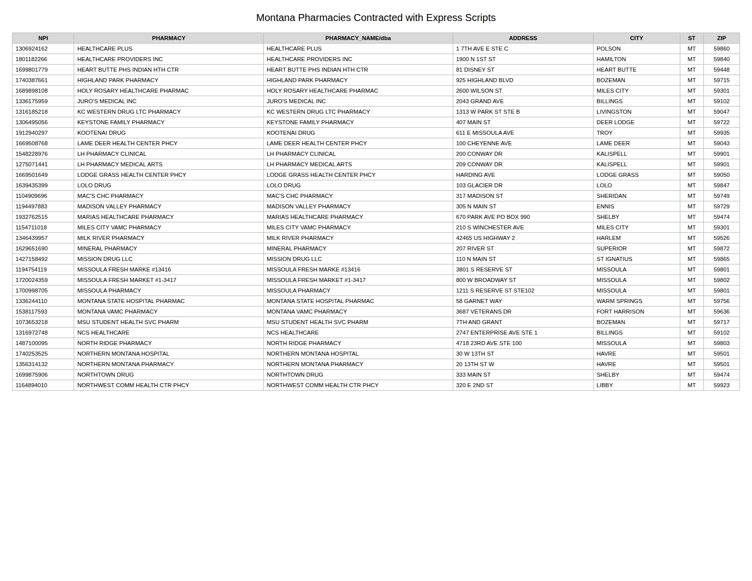Montana Pharmacies Contracted with Express Scripts
| NPI | PHARMACY | PHARMACY_NAME/dba | ADDRESS | CITY | ST | ZIP |
| --- | --- | --- | --- | --- | --- | --- |
| 1306924162 | HEALTHCARE PLUS | HEALTHCARE PLUS | 1 7TH AVE E STE C | POLSON | MT | 59860 |
| 1801182266 | HEALTHCARE PROVIDERS INC | HEALTHCARE PROVIDERS INC | 1900 N 1ST ST | HAMILTON | MT | 59840 |
| 1699801779 | HEART BUTTE PHS INDIAN HTH CTR | HEART BUTTE PHS INDIAN HTH CTR | 81 DISNEY ST | HEART BUTTE | MT | 59448 |
| 1740387661 | HIGHLAND PARK PHARMACY | HIGHLAND PARK PHARMACY | 925 HIGHLAND BLVD | BOZEMAN | MT | 59715 |
| 1689898108 | HOLY ROSARY HEALTHCARE PHARMAC | HOLY ROSARY HEALTHCARE PHARMAC | 2600 WILSON ST | MILES CITY | MT | 59301 |
| 1336175959 | JURO'S MEDICAL INC | JURO'S MEDICAL INC | 2043 GRAND AVE | BILLINGS | MT | 59102 |
| 1316185218 | KC WESTERN DRUG LTC PHARMACY | KC WESTERN DRUG LTC PHARMACY | 1313 W PARK ST STE B | LIVINGSTON | MT | 59047 |
| 1306495056 | KEYSTONE FAMILY PHARMACY | KEYSTONE FAMILY PHARMACY | 407 MAIN ST | DEER LODGE | MT | 59722 |
| 1912940297 | KOOTENAI DRUG | KOOTENAI DRUG | 611 E MISSOULA AVE | TROY | MT | 59935 |
| 1669508768 | LAME DEER HEALTH CENTER PHCY | LAME DEER HEALTH CENTER PHCY | 100 CHEYENNE AVE | LAME DEER | MT | 59043 |
| 1548228976 | LH PHARMACY CLINICAL | LH PHARMACY CLINICAL | 200 CONWAY DR | KALISPELL | MT | 59901 |
| 1275071441 | LH PHARMACY MEDICAL ARTS | LH PHARMACY MEDICAL ARTS | 209 CONWAY DR | KALISPELL | MT | 59901 |
| 1669501649 | LODGE GRASS HEALTH CENTER PHCY | LODGE GRASS HEALTH CENTER PHCY | HARDING AVE | LODGE GRASS | MT | 59050 |
| 1639435399 | LOLO DRUG | LOLO DRUG | 103 GLACIER DR | LOLO | MT | 59847 |
| 1104909696 | MAC'S CHC PHARMACY | MAC'S CHC PHARMACY | 317 MADISON ST | SHERIDAN | MT | 59749 |
| 1194497883 | MADISON VALLEY PHARMACY | MADISON VALLEY PHARMACY | 305 N MAIN ST | ENNIS | MT | 59729 |
| 1932762515 | MARIAS HEALTHCARE PHARMACY | MARIAS HEALTHCARE PHARMACY | 670 PARK AVE PO BOX 990 | SHELBY | MT | 59474 |
| 1154711018 | MILES CITY VAMC PHARMACY | MILES CITY VAMC PHARMACY | 210 S WINCHESTER AVE | MILES CITY | MT | 59301 |
| 1346439957 | MILK RIVER PHARMACY | MILK RIVER PHARMACY | 42465 US HIGHWAY 2 | HARLEM | MT | 59526 |
| 1629651690 | MINERAL PHARMACY | MINERAL PHARMACY | 207 RIVER ST | SUPERIOR | MT | 59872 |
| 1427158492 | MISSION DRUG LLC | MISSION DRUG LLC | 110 N MAIN ST | ST IGNATIUS | MT | 59865 |
| 1194754119 | MISSOULA FRESH MARKE #13416 | MISSOULA FRESH MARKE #13416 | 3801 S RESERVE ST | MISSOULA | MT | 59801 |
| 1720024359 | MISSOULA FRESH MARKET #1-3417 | MISSOULA FRESH MARKET #1-3417 | 800 W BROADWAY ST | MISSOULA | MT | 59802 |
| 1700998705 | MISSOULA PHARMACY | MISSOULA PHARMACY | 1211 S RESERVE ST STE102 | MISSOULA | MT | 59801 |
| 1336244110 | MONTANA STATE HOSPITAL PHARMAC | MONTANA STATE HOSPITAL PHARMAC | 58 GARNET WAY | WARM SPRINGS | MT | 59756 |
| 1538117593 | MONTANA VAMC PHARMACY | MONTANA VAMC PHARMACY | 3687 VETERANS DR | FORT HARRISON | MT | 59636 |
| 1073653218 | MSU STUDENT HEALTH SVC PHARM | MSU STUDENT HEALTH SVC PHARM | 7TH AND GRANT | BOZEMAN | MT | 59717 |
| 1316972748 | NCS HEALTHCARE | NCS HEALTHCARE | 2747 ENTERPRISE AVE STE 1 | BILLINGS | MT | 59102 |
| 1487100095 | NORTH RIDGE PHARMACY | NORTH RIDGE PHARMACY | 4718 23RD AVE STE 100 | MISSOULA | MT | 59803 |
| 1740253525 | NORTHERN MONTANA HOSPITAL | NORTHERN MONTANA HOSPITAL | 30 W 13TH ST | HAVRE | MT | 59501 |
| 1356314132 | NORTHERN MONTANA PHARMACY | NORTHERN MONTANA PHARMACY | 20 13TH ST W | HAVRE | MT | 59501 |
| 1699875906 | NORTHTOWN DRUG | NORTHTOWN DRUG | 333 MAIN ST | SHELBY | MT | 59474 |
| 1164894010 | NORTHWEST COMM HEALTH CTR PHCY | NORTHWEST COMM HEALTH CTR PHCY | 320 E 2ND ST | LIBBY | MT | 59923 |